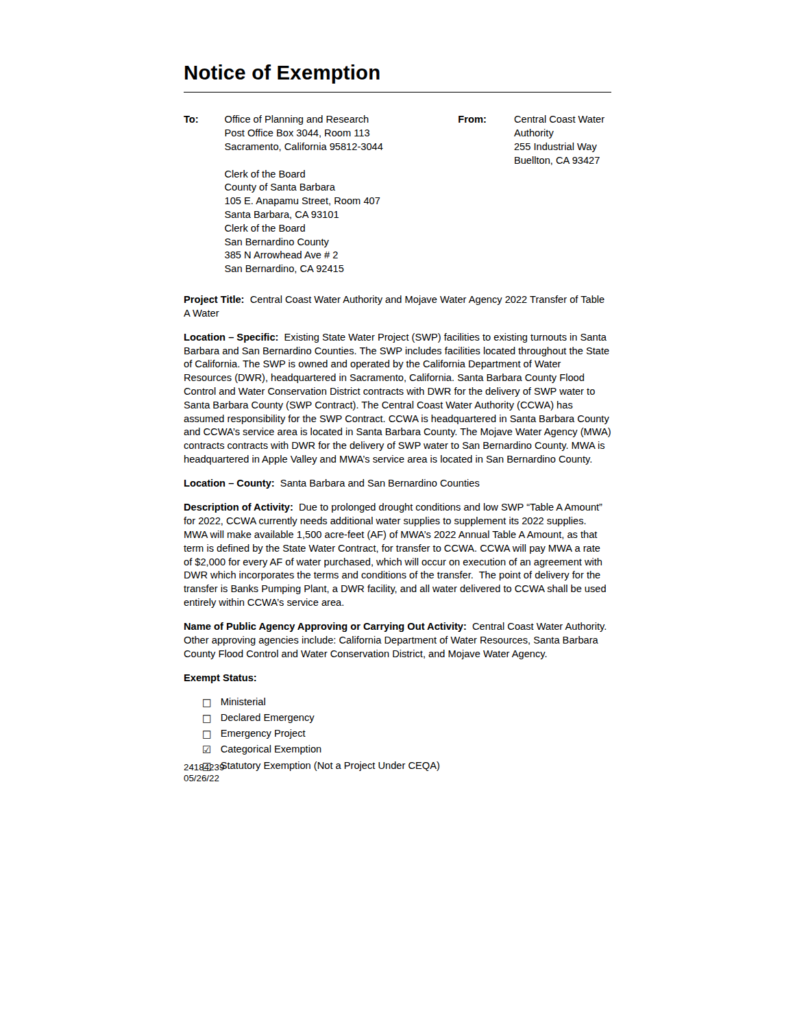Notice of Exemption
| To: | Office of Planning and Research Post Office Box 3044, Room 113 Sacramento, California 95812-3044 | From: | Central Coast Water Authority 255 Industrial Way Buellton, CA 93427 |
| | Clerk of the Board County of Santa Barbara 105 E. Anapamu Street, Room 407 Santa Barbara, CA 93101 | | |
| | Clerk of the Board San Bernardino County 385 N Arrowhead Ave # 2 San Bernardino, CA 92415 | | |
Project Title: Central Coast Water Authority and Mojave Water Agency 2022 Transfer of Table A Water
Location – Specific: Existing State Water Project (SWP) facilities to existing turnouts in Santa Barbara and San Bernardino Counties. The SWP includes facilities located throughout the State of California. The SWP is owned and operated by the California Department of Water Resources (DWR), headquartered in Sacramento, California. Santa Barbara County Flood Control and Water Conservation District contracts with DWR for the delivery of SWP water to Santa Barbara County (SWP Contract). The Central Coast Water Authority (CCWA) has assumed responsibility for the SWP Contract. CCWA is headquartered in Santa Barbara County and CCWA’s service area is located in Santa Barbara County. The Mojave Water Agency (MWA) contracts contracts with DWR for the delivery of SWP water to San Bernardino County. MWA is headquartered in Apple Valley and MWA’s service area is located in San Bernardino County.
Location – County: Santa Barbara and San Bernardino Counties
Description of Activity: Due to prolonged drought conditions and low SWP “Table A Amount” for 2022, CCWA currently needs additional water supplies to supplement its 2022 supplies. MWA will make available 1,500 acre-feet (AF) of MWA’s 2022 Annual Table A Amount, as that term is defined by the State Water Contract, for transfer to CCWA. CCWA will pay MWA a rate of $2,000 for every AF of water purchased, which will occur on execution of an agreement with DWR which incorporates the terms and conditions of the transfer. The point of delivery for the transfer is Banks Pumping Plant, a DWR facility, and all water delivered to CCWA shall be used entirely within CCWA’s service area.
Name of Public Agency Approving or Carrying Out Activity: Central Coast Water Authority. Other approving agencies include: California Department of Water Resources, Santa Barbara County Flood Control and Water Conservation District, and Mojave Water Agency.
Exempt Status:
□Ministerial
□Declared Emergency
□Emergency Project
☑Categorical Exemption
□Statutory Exemption (Not a Project Under CEQA)
24184239
05/26/22